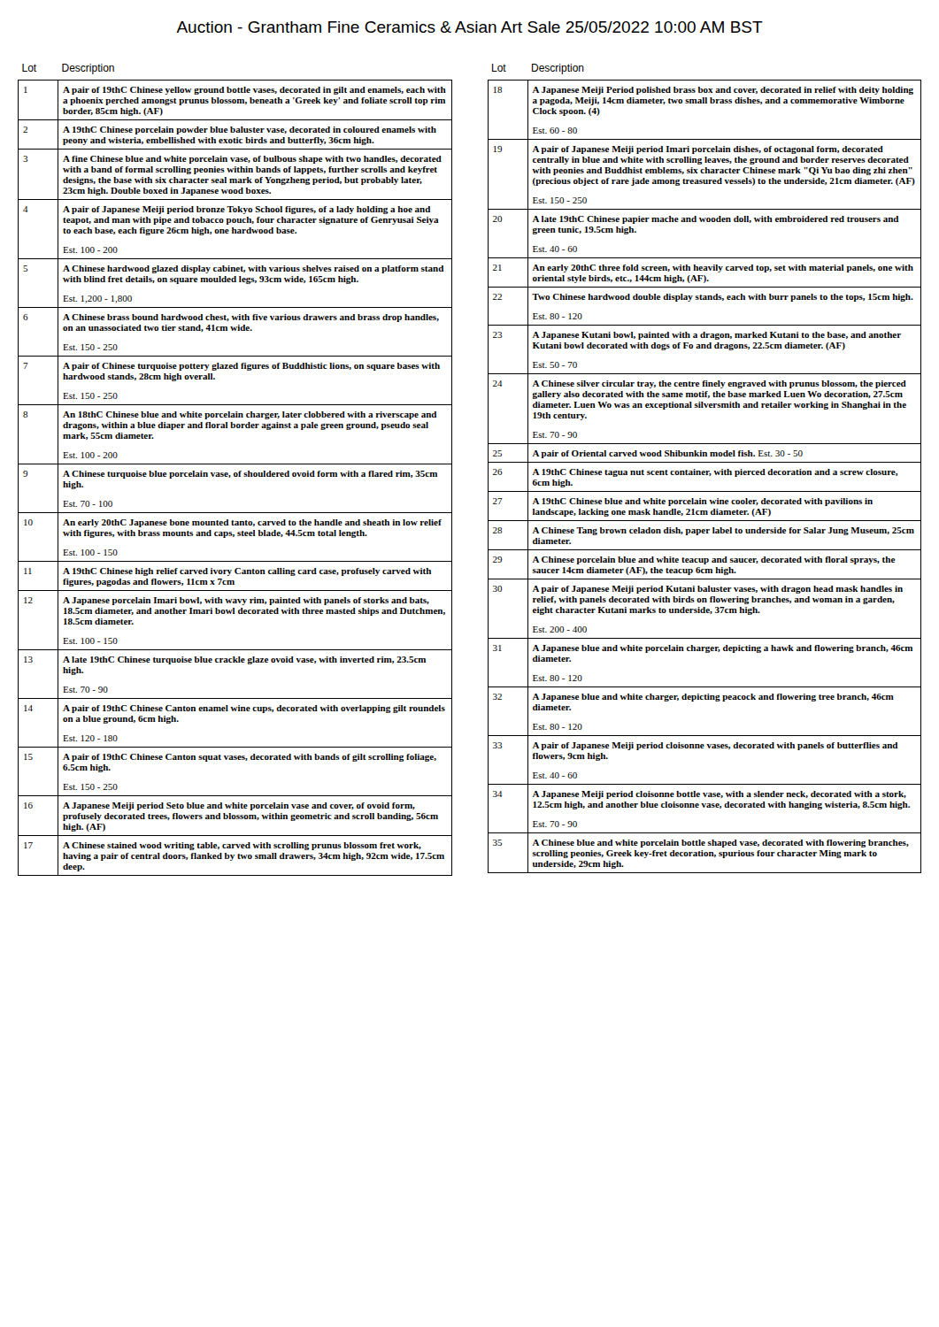Auction - Grantham Fine Ceramics & Asian Art Sale 25/05/2022 10:00 AM BST
| Lot | Description |
| --- | --- |
| 1 | A pair of 19thC Chinese yellow ground bottle vases, decorated in gilt and enamels, each with a phoenix perched amongst prunus blossom, beneath a 'Greek key' and foliate scroll top rim border, 85cm high. (AF) |
| 2 | A 19thC Chinese porcelain powder blue baluster vase, decorated in coloured enamels with peony and wisteria, embellished with exotic birds and butterfly, 36cm high. |
| 3 | A fine Chinese blue and white porcelain vase, of bulbous shape with two handles, decorated with a band of formal scrolling peonies within bands of lappets, further scrolls and keyfret designs, the base with six character seal mark of Yongzheng period, but probably later, 23cm high. Double boxed in Japanese wood boxes. |
| 4 | A pair of Japanese Meiji period bronze Tokyo School figures, of a lady holding a hoe and teapot, and man with pipe and tobacco pouch, four character signature of Genryusai Seiya to each base, each figure 26cm high, one hardwood base. Est. 100 - 200 |
| 5 | A Chinese hardwood glazed display cabinet, with various shelves raised on a platform stand with blind fret details, on square moulded legs, 93cm wide, 165cm high. Est. 1,200 - 1,800 |
| 6 | A Chinese brass bound hardwood chest, with five various drawers and brass drop handles, on an unassociated two tier stand, 41cm wide. Est. 150 - 250 |
| 7 | A pair of Chinese turquoise pottery glazed figures of Buddhistic lions, on square bases with hardwood stands, 28cm high overall. Est. 150 - 250 |
| 8 | An 18thC Chinese blue and white porcelain charger, later clobbered with a riverscape and dragons, within a blue diaper and floral border against a pale green ground, pseudo seal mark, 55cm diameter. Est. 100 - 200 |
| 9 | A Chinese turquoise blue porcelain vase, of shouldered ovoid form with a flared rim, 35cm high. Est. 70 - 100 |
| 10 | An early 20thC Japanese bone mounted tanto, carved to the handle and sheath in low relief with figures, with brass mounts and caps, steel blade, 44.5cm total length. Est. 100 - 150 |
| 11 | A 19thC Chinese high relief carved ivory Canton calling card case, profusely carved with figures, pagodas and flowers, 11cm x 7cm |
| 12 | A Japanese porcelain Imari bowl, with wavy rim, painted with panels of storks and bats, 18.5cm diameter, and another Imari bowl decorated with three masted ships and Dutchmen, 18.5cm diameter. Est. 100 - 150 |
| 13 | A late 19thC Chinese turquoise blue crackle glaze ovoid vase, with inverted rim, 23.5cm high. Est. 70 - 90 |
| 14 | A pair of 19thC Chinese Canton enamel wine cups, decorated with overlapping gilt roundels on a blue ground, 6cm high. Est. 120 - 180 |
| 15 | A pair of 19thC Chinese Canton squat vases, decorated with bands of gilt scrolling foliage, 6.5cm high. Est. 150 - 250 |
| 16 | A Japanese Meiji period Seto blue and white porcelain vase and cover, of ovoid form, profusely decorated trees, flowers and blossom, within geometric and scroll banding, 56cm high. (AF) |
| 17 | A Chinese stained wood writing table, carved with scrolling prunus blossom fret work, having a pair of central doors, flanked by two small drawers, 34cm high, 92cm wide, 17.5cm deep. |
| Lot | Description |
| --- | --- |
| 18 | A Japanese Meiji Period polished brass box and cover, decorated in relief with deity holding a pagoda, Meiji, 14cm diameter, two small brass dishes, and a commemorative Wimborne Clock spoon. (4) Est. 60 - 80 |
| 19 | A pair of Japanese Meiji period Imari porcelain dishes, of octagonal form, decorated centrally in blue and white with scrolling leaves, the ground and border reserves decorated with peonies and Buddhist emblems, six character Chinese mark "Qi Yu bao ding zhi zhen" (precious object of rare jade among treasured vessels) to the underside, 21cm diameter. (AF) Est. 150 - 250 |
| 20 | A late 19thC Chinese papier mache and wooden doll, with embroidered red trousers and green tunic, 19.5cm high. Est. 40 - 60 |
| 21 | An early 20thC three fold screen, with heavily carved top, set with material panels, one with oriental style birds, etc., 144cm high, (AF). |
| 22 | Two Chinese hardwood double display stands, each with burr panels to the tops, 15cm high. Est. 80 - 120 |
| 23 | A Japanese Kutani bowl, painted with a dragon, marked Kutani to the base, and another Kutani bowl decorated with dogs of Fo and dragons, 22.5cm diameter. (AF) Est. 50 - 70 |
| 24 | A Chinese silver circular tray, the centre finely engraved with prunus blossom, the pierced gallery also decorated with the same motif, the base marked Luen Wo decoration, 27.5cm diameter. Luen Wo was an exceptional silversmith and retailer working in Shanghai in the 19th century. Est. 70 - 90 |
| 25 | A pair of Oriental carved wood Shibunkin model fish. Est. 30 - 50 |
| 26 | A 19thC Chinese tagua nut scent container, with pierced decoration and a screw closure, 6cm high. |
| 27 | A 19thC Chinese blue and white porcelain wine cooler, decorated with pavilions in landscape, lacking one mask handle, 21cm diameter. (AF) |
| 28 | A Chinese Tang brown celadon dish, paper label to underside for Salar Jung Museum, 25cm diameter. |
| 29 | A Chinese porcelain blue and white teacup and saucer, decorated with floral sprays, the saucer 14cm diameter (AF), the teacup 6cm high. |
| 30 | A pair of Japanese Meiji period Kutani baluster vases, with dragon head mask handles in relief, with panels decorated with birds on flowering branches, and woman in a garden, eight character Kutani marks to underside, 37cm high. Est. 200 - 400 |
| 31 | A Japanese blue and white porcelain charger, depicting a hawk and flowering branch, 46cm diameter. Est. 80 - 120 |
| 32 | A Japanese blue and white charger, depicting peacock and flowering tree branch, 46cm diameter. Est. 80 - 120 |
| 33 | A pair of Japanese Meiji period cloisonne vases, decorated with panels of butterflies and flowers, 9cm high. Est. 40 - 60 |
| 34 | A Japanese Meiji period cloisonne bottle vase, with a slender neck, decorated with a stork, 12.5cm high, and another blue cloisonne vase, decorated with hanging wisteria, 8.5cm high. Est. 70 - 90 |
| 35 | A Chinese blue and white porcelain bottle shaped vase, decorated with flowering branches, scrolling peonies, Greek key-fret decoration, spurious four character Ming mark to underside, 29cm high. |